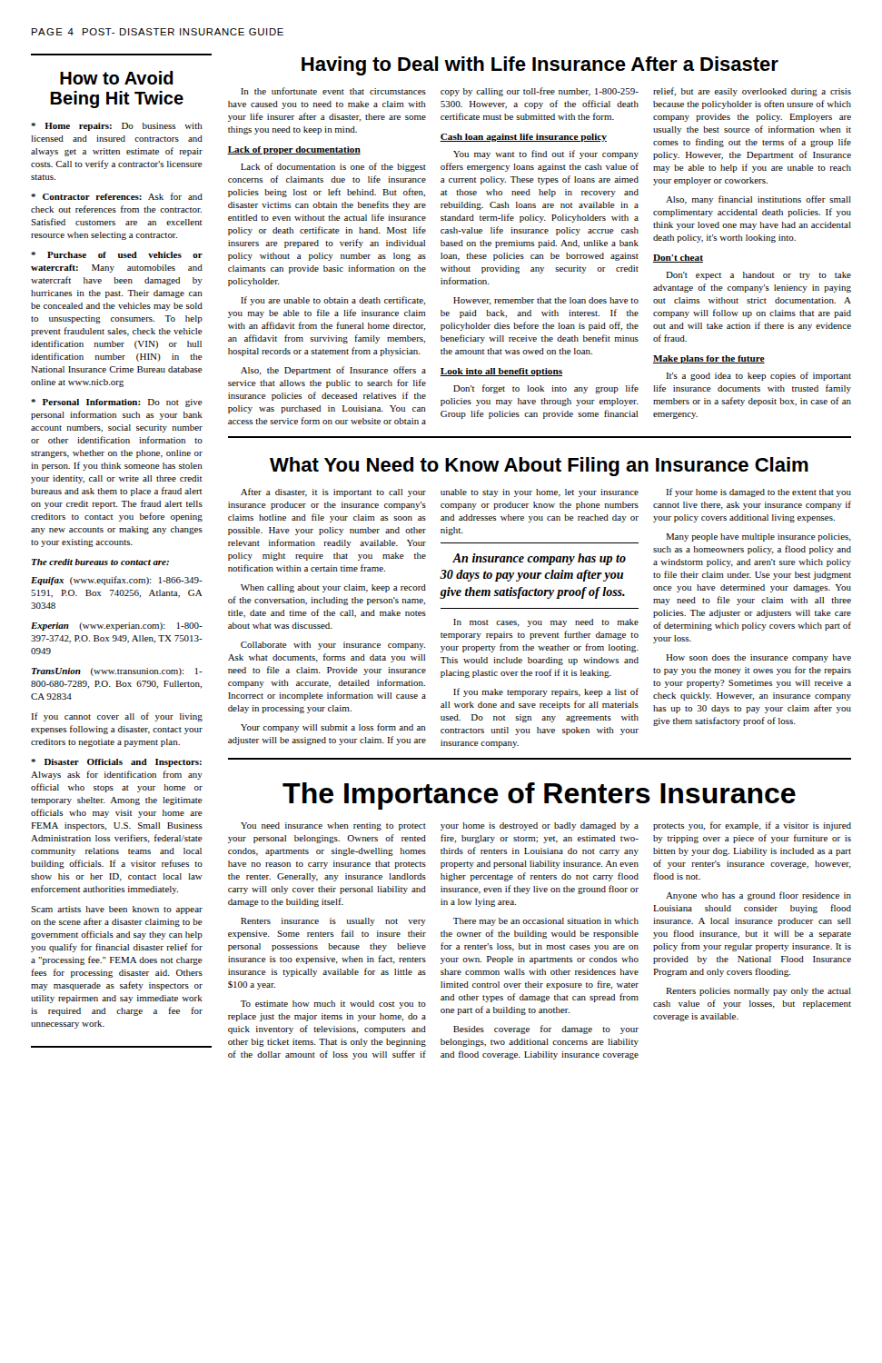PAGE 4 POST- DISASTER INSURANCE GUIDE
How to Avoid
Being Hit Twice
* Home repairs: Do business with licensed and insured contractors and always get a written estimate of repair costs. Call to verify a contractor's licensure status.
* Contractor references: Ask for and check out references from the contractor. Satisfied customers are an excellent resource when selecting a contractor.
* Purchase of used vehicles or watercraft: Many automobiles and watercraft have been damaged by hurricanes in the past. Their damage can be concealed and the vehicles may be sold to unsuspecting consumers. To help prevent fraudulent sales, check the vehicle identification number (VIN) or hull identification number (HIN) in the National Insurance Crime Bureau database online at www.nicb.org
* Personal Information: Do not give personal information such as your bank account numbers, social security number or other identification information to strangers, whether on the phone, online or in person. If you think someone has stolen your identity, call or write all three credit bureaus and ask them to place a fraud alert on your credit report. The fraud alert tells creditors to contact you before opening any new accounts or making any changes to your existing accounts.
The credit bureaus to contact are:
Equifax (www.equifax.com): 1-866-349-5191, P.O. Box 740256, Atlanta, GA 30348
Experian (www.experian.com): 1-800-397-3742, P.O. Box 949, Allen, TX 75013-0949
TransUnion (www.transunion.com): 1-800-680-7289, P.O. Box 6790, Fullerton, CA 92834
If you cannot cover all of your living expenses following a disaster, contact your creditors to negotiate a payment plan.
* Disaster Officials and Inspectors: Always ask for identification from any official who stops at your home or temporary shelter. Among the legitimate officials who may visit your home are FEMA inspectors, U.S. Small Business Administration loss verifiers, federal/state community relations teams and local building officials. If a visitor refuses to show his or her ID, contact local law enforcement authorities immediately.
Scam artists have been known to appear on the scene after a disaster claiming to be government officials and say they can help you qualify for financial disaster relief for a "processing fee." FEMA does not charge fees for processing disaster aid. Others may masquerade as safety inspectors or utility repairmen and say immediate work is required and charge a fee for unnecessary work.
Having to Deal with Life Insurance After a Disaster
In the unfortunate event that circumstances have caused you to need to make a claim with your life insurer after a disaster, there are some things you need to keep in mind.
Lack of proper documentation
Lack of documentation is one of the biggest concerns of claimants due to life insurance policies being lost or left behind. But often, disaster victims can obtain the benefits they are entitled to even without the actual life insurance policy or death certificate in hand. Most life insurers are prepared to verify an individual policy without a policy number as long as claimants can provide basic information on the policyholder.
If you are unable to obtain a death certificate, you may be able to file a life insurance claim with an affidavit from the funeral home director, an affidavit from surviving family members, hospital records or a statement from a physician.
Also, the Department of Insurance offers a service that allows the public to search for life insurance policies of deceased relatives if the policy was purchased in Louisiana. You can access the service form on our website or obtain a copy by calling our toll-free number, 1-800-259-5300. However, a copy of the official death certificate must be submitted with the form.
Cash loan against life insurance policy
You may want to find out if your company offers emergency loans against the cash value of a current policy. These types of loans are aimed at those who need help in recovery and rebuilding. Cash loans are not available in a standard term-life policy. Policyholders with a cash-value life insurance policy accrue cash based on the premiums paid. And, unlike a bank loan, these policies can be borrowed against without providing any security or credit information.
However, remember that the loan does have to be paid back, and with interest. If the policyholder dies before the loan is paid off, the beneficiary will receive the death benefit minus the amount that was owed on the loan.
Look into all benefit options
Don't forget to look into any group life policies you may have through your employer. Group life policies can provide some financial relief, but are easily overlooked during a crisis because the policyholder is often unsure of which company provides the policy. Employers are usually the best source of information when it comes to finding out the terms of a group life policy. However, the Department of Insurance may be able to help if you are unable to reach your employer or coworkers.
Also, many financial institutions offer small complimentary accidental death policies. If you think your loved one may have had an accidental death policy, it's worth looking into.
Don't cheat
Don't expect a handout or try to take advantage of the company's leniency in paying out claims without strict documentation. A company will follow up on claims that are paid out and will take action if there is any evidence of fraud.
Make plans for the future
It's a good idea to keep copies of important life insurance documents with trusted family members or in a safety deposit box, in case of an emergency.
What You Need to Know About Filing an Insurance Claim
After a disaster, it is important to call your insurance producer or the insurance company's claims hotline and file your claim as soon as possible. Have your policy number and other relevant information readily available. Your policy might require that you make the notification within a certain time frame.
When calling about your claim, keep a record of the conversation, including the person's name, title, date and time of the call, and make notes about what was discussed.
Collaborate with your insurance company. Ask what documents, forms and data you will need to file a claim. Provide your insurance company with accurate, detailed information. Incorrect or incomplete information will cause a delay in processing your claim.
Your company will submit a loss form and an adjuster will be assigned to your claim. If you are unable to stay in your home, let your insurance company or producer know the phone numbers and addresses where you can be reached day or night.
An insurance company has up to 30 days to pay your claim after you give them satisfactory proof of loss.
In most cases, you may need to make temporary repairs to prevent further damage to your property from the weather or from looting. This would include boarding up windows and placing plastic over the roof if it is leaking.
If you make temporary repairs, keep a list of all work done and save receipts for all materials used. Do not sign any agreements with contractors until you have spoken with your insurance company.
If your home is damaged to the extent that you cannot live there, ask your insurance company if your policy covers additional living expenses.
Many people have multiple insurance policies, such as a homeowners policy, a flood policy and a windstorm policy, and aren't sure which policy to file their claim under. Use your best judgment once you have determined your damages. You may need to file your claim with all three policies. The adjuster or adjusters will take care of determining which policy covers which part of your loss.
How soon does the insurance company have to pay you the money it owes you for the repairs to your property? Sometimes you will receive a check quickly. However, an insurance company has up to 30 days to pay your claim after you give them satisfactory proof of loss.
The Importance of Renters Insurance
You need insurance when renting to protect your personal belongings. Owners of rented condos, apartments or single-dwelling homes have no reason to carry insurance that protects the renter. Generally, any insurance landlords carry will only cover their personal liability and damage to the building itself.
Renters insurance is usually not very expensive. Some renters fail to insure their personal possessions because they believe insurance is too expensive, when in fact, renters insurance is typically available for as little as $100 a year.
To estimate how much it would cost you to replace just the major items in your home, do a quick inventory of televisions, computers and other big ticket items. That is only the beginning of the dollar amount of loss you will suffer if your home is destroyed or badly damaged by a fire, burglary or storm; yet, an estimated two-thirds of renters in Louisiana do not carry any property and personal liability insurance. An even higher percentage of renters do not carry flood insurance, even if they live on the ground floor or in a low lying area.
There may be an occasional situation in which the owner of the building would be responsible for a renter's loss, but in most cases you are on your own. People in apartments or condos who share common walls with other residences have limited control over their exposure to fire, water and other types of damage that can spread from one part of a building to another.
Besides coverage for damage to your belongings, two additional concerns are liability and flood coverage. Liability insurance coverage protects you, for example, if a visitor is injured by tripping over a piece of your furniture or is bitten by your dog. Liability is included as a part of your renter's insurance coverage, however, flood is not.
Anyone who has a ground floor residence in Louisiana should consider buying flood insurance. A local insurance producer can sell you flood insurance, but it will be a separate policy from your regular property insurance. It is provided by the National Flood Insurance Program and only covers flooding.
Renters policies normally pay only the actual cash value of your losses, but replacement coverage is available.